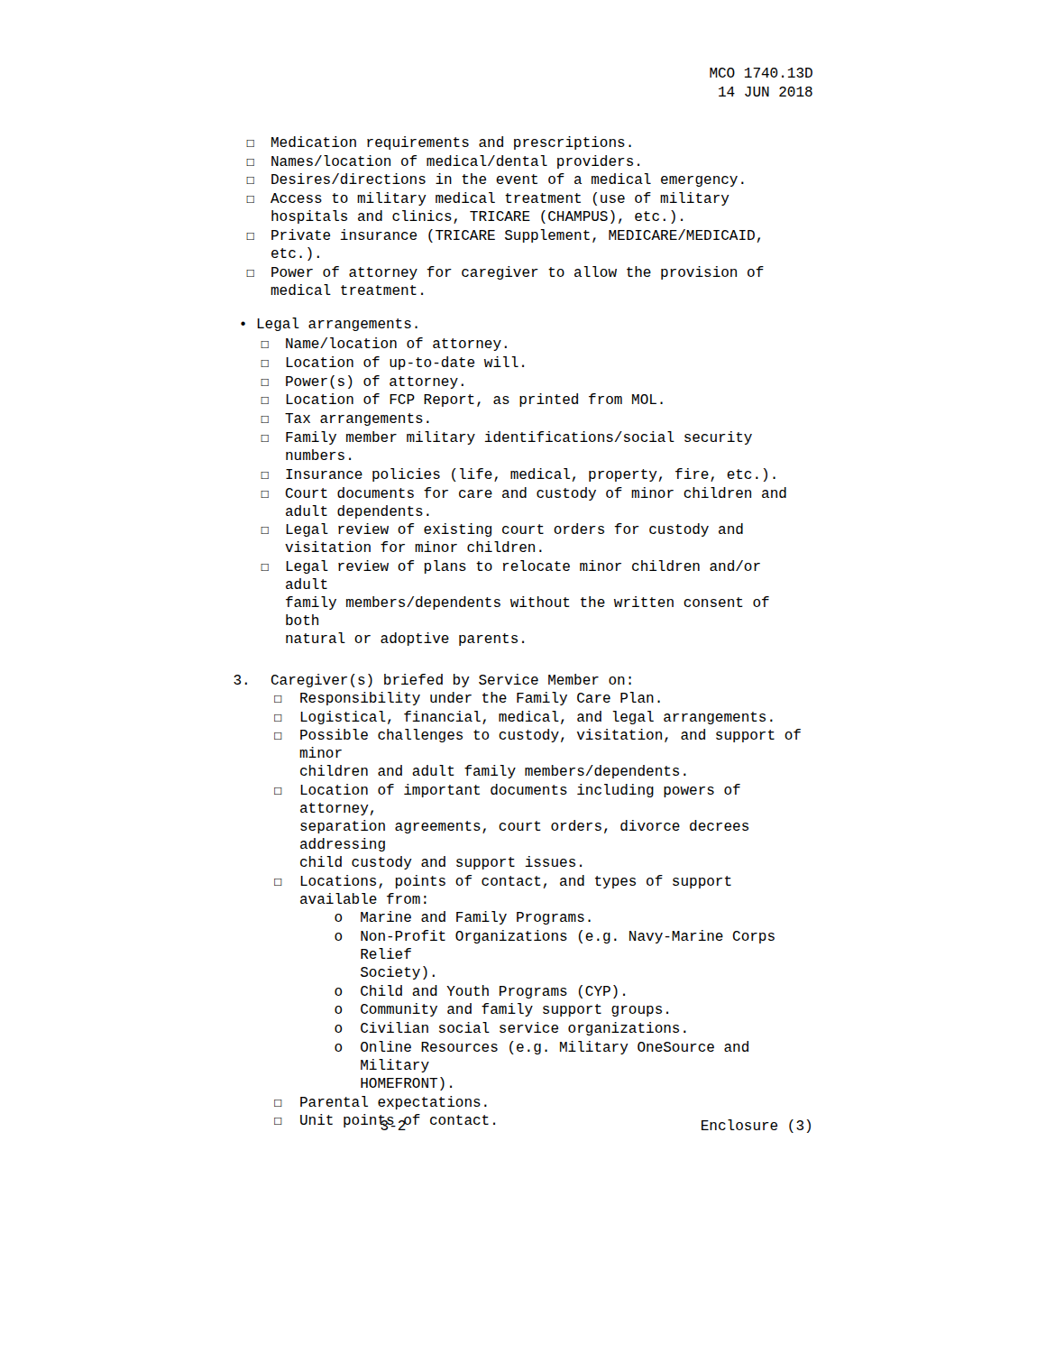MCO 1740.13D
14 JUN 2018
Medication requirements and prescriptions.
Names/location of medical/dental providers.
Desires/directions in the event of a medical emergency.
Access to military medical treatment (use of military
hospitals and clinics, TRICARE (CHAMPUS), etc.).
Private insurance (TRICARE Supplement, MEDICARE/MEDICAID,
etc.).
Power of attorney for caregiver to allow the provision of
medical treatment.
Legal arrangements.
Name/location of attorney.
Location of up-to-date will.
Power(s) of attorney.
Location of FCP Report, as printed from MOL.
Tax arrangements.
Family member military identifications/social security
numbers.
Insurance policies (life, medical, property, fire, etc.).
Court documents for care and custody of minor children and
adult dependents.
Legal review of existing court orders for custody and
visitation for minor children.
Legal review of plans to relocate minor children and/or adult
family members/dependents without the written consent of both
natural or adoptive parents.
3. Caregiver(s) briefed by Service Member on:
Responsibility under the Family Care Plan.
Logistical, financial, medical, and legal arrangements.
Possible challenges to custody, visitation, and support of minor
children and adult family members/dependents.
Location of important documents including powers of attorney,
separation agreements, court orders, divorce decrees addressing
child custody and support issues.
Locations, points of contact, and types of support available from:
Marine and Family Programs.
Non-Profit Organizations (e.g. Navy-Marine Corps Relief
Society).
Child and Youth Programs (CYP).
Community and family support groups.
Civilian social service organizations.
Online Resources (e.g. Military OneSource and Military
HOMEFRONT).
Parental expectations.
Unit points of contact.
3-2 Enclosure (3)